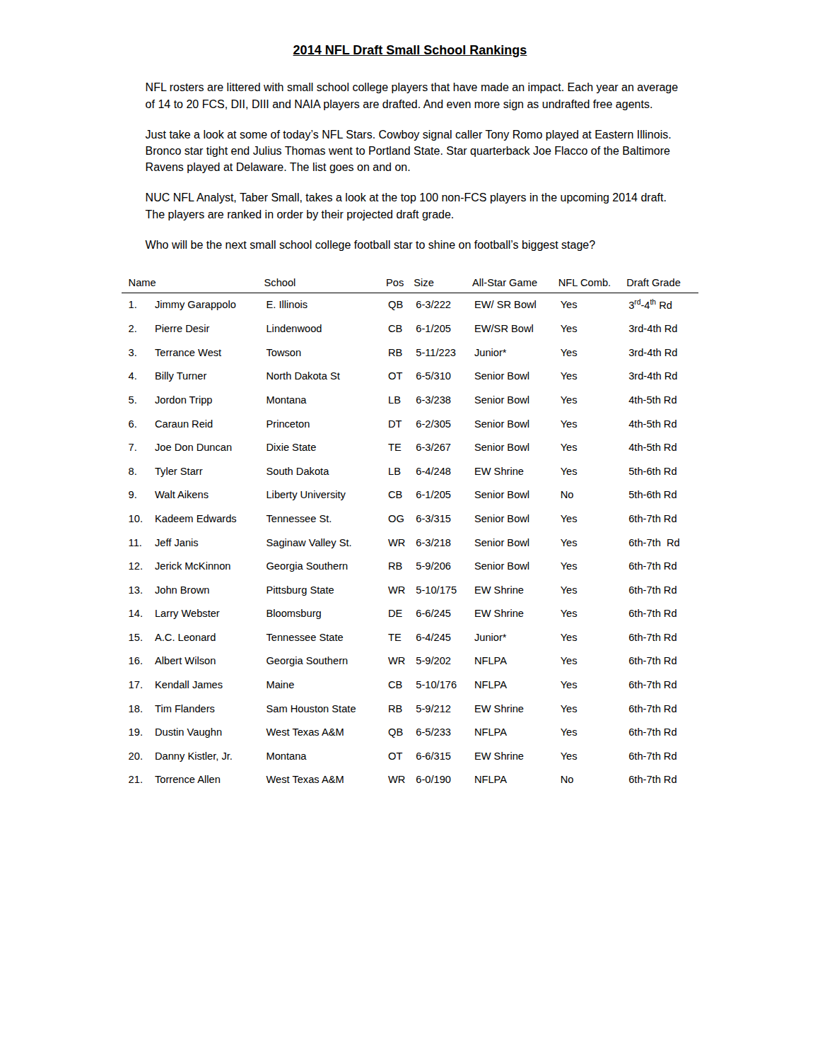2014 NFL Draft Small School Rankings
NFL rosters are littered with small school college players that have made an impact. Each year an average of 14 to 20 FCS, DII, DIII and NAIA players are drafted. And even more sign as undrafted free agents.
Just take a look at some of today’s NFL Stars. Cowboy signal caller Tony Romo played at Eastern Illinois. Bronco star tight end Julius Thomas went to Portland State. Star quarterback Joe Flacco of the Baltimore Ravens played at Delaware. The list goes on and on.
NUC NFL Analyst, Taber Small, takes a look at the top 100 non-FCS players in the upcoming 2014 draft. The players are ranked in order by their projected draft grade.
Who will be the next small school college football star to shine on football’s biggest stage?
| Name | School | Pos | Size | All-Star Game | NFL Comb. | Draft Grade |
| --- | --- | --- | --- | --- | --- | --- |
| 1. | Jimmy Garappolo | E. Illinois | QB | 6-3/222 | EW/ SR Bowl | Yes | 3 rd -4 th Rd |
| 2. | Pierre Desir | Lindenwood | CB | 6-1/205 | EW/SR Bowl | Yes | 3rd-4th Rd |
| 3. | Terrance West | Towson | RB | 5-11/223 | Junior* | Yes | 3rd-4th Rd |
| 4. | Billy Turner | North Dakota St | OT | 6-5/310 | Senior Bowl | Yes | 3rd-4th Rd |
| 5. | Jordon Tripp | Montana | LB | 6-3/238 | Senior Bowl | Yes | 4th-5th Rd |
| 6. | Caraun Reid | Princeton | DT | 6-2/305 | Senior Bowl | Yes | 4th-5th Rd |
| 7. | Joe Don Duncan | Dixie State | TE | 6-3/267 | Senior Bowl | Yes | 4th-5th Rd |
| 8. | Tyler Starr | South Dakota | LB | 6-4/248 | EW Shrine | Yes | 5th-6th Rd |
| 9. | Walt Aikens | Liberty University | CB | 6-1/205 | Senior Bowl | No | 5th-6th Rd |
| 10. | Kadeem Edwards | Tennessee St. | OG | 6-3/315 | Senior Bowl | Yes | 6th-7th Rd |
| 11. | Jeff Janis | Saginaw Valley St. | WR | 6-3/218 | Senior Bowl | Yes | 6th-7th Rd |
| 12. | Jerick McKinnon | Georgia Southern | RB | 5-9/206 | Senior Bowl | Yes | 6th-7th Rd |
| 13. | John Brown | Pittsburg State | WR | 5-10/175 | EW Shrine | Yes | 6th-7th Rd |
| 14. | Larry Webster | Bloomsburg | DE | 6-6/245 | EW Shrine | Yes | 6th-7th Rd |
| 15. | A.C. Leonard | Tennessee State | TE | 6-4/245 | Junior* | Yes | 6th-7th Rd |
| 16. | Albert Wilson | Georgia Southern | WR | 5-9/202 | NFLPA | Yes | 6th-7th Rd |
| 17. | Kendall James | Maine | CB | 5-10/176 | NFLPA | Yes | 6th-7th Rd |
| 18. | Tim Flanders | Sam Houston State | RB | 5-9/212 | EW Shrine | Yes | 6th-7th Rd |
| 19. | Dustin Vaughn | West Texas A&M | QB | 6-5/233 | NFLPA | Yes | 6th-7th Rd |
| 20. | Danny Kistler, Jr. | Montana | OT | 6-6/315 | EW Shrine | Yes | 6th-7th Rd |
| 21. | Torrence Allen | West Texas A&M | WR | 6-0/190 | NFLPA | No | 6th-7th Rd |